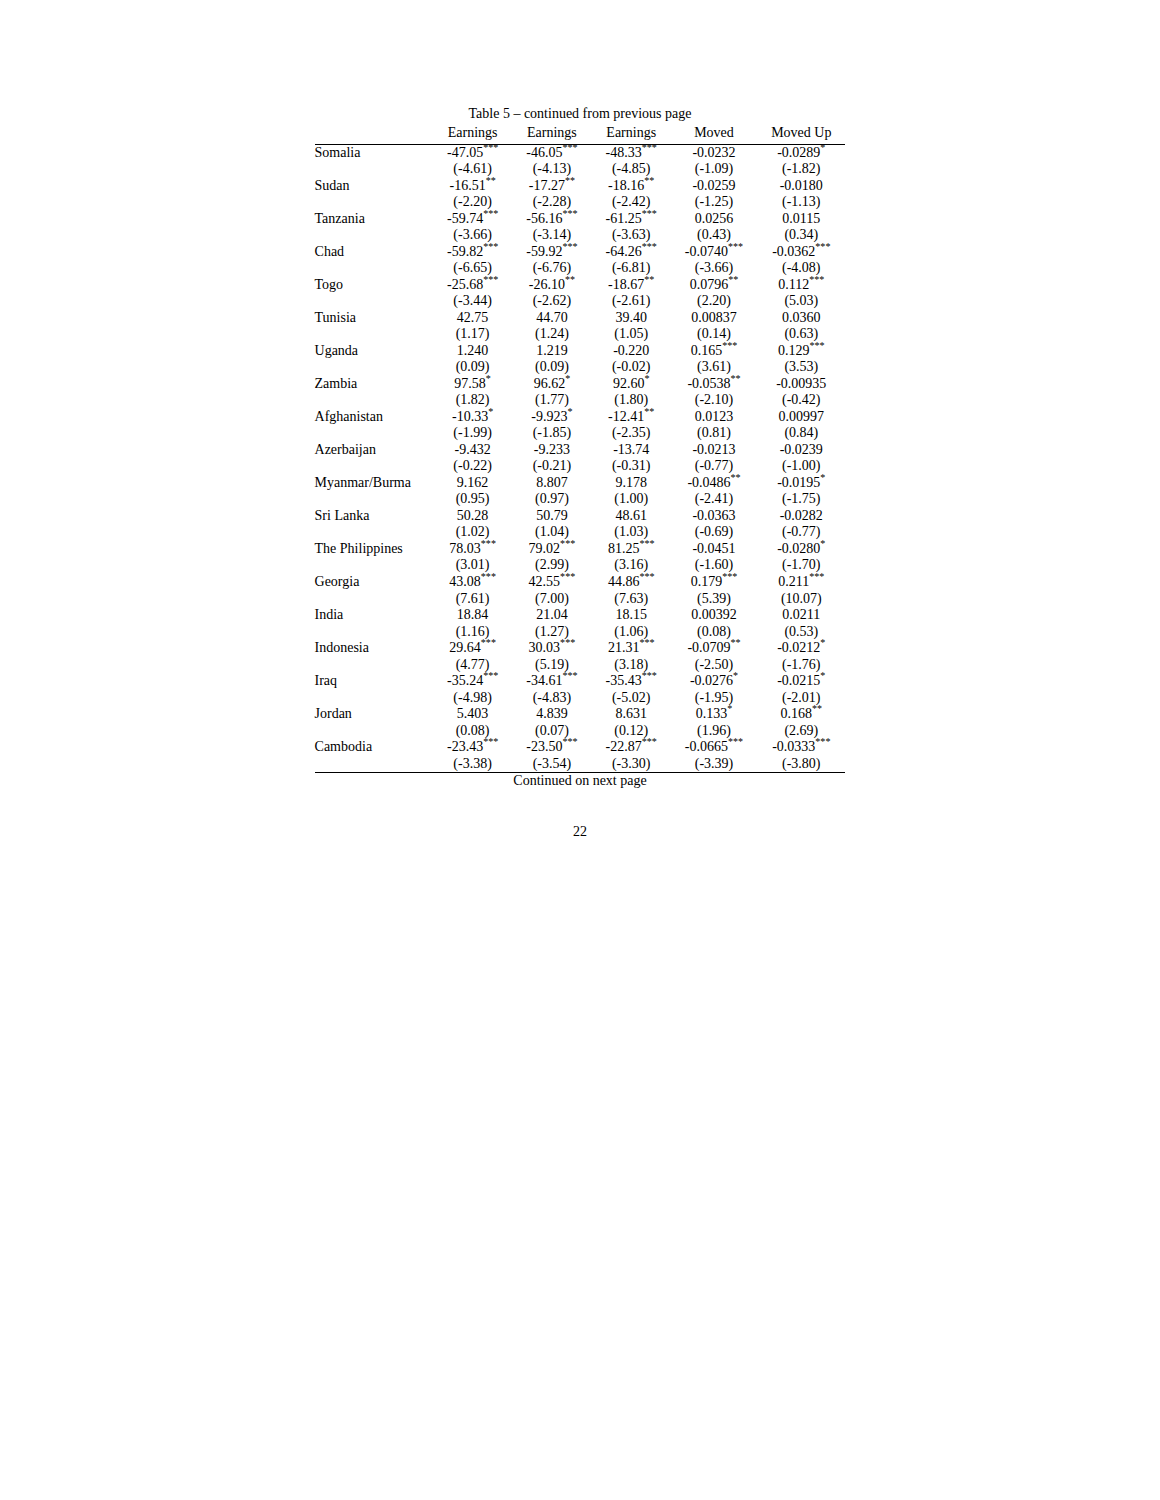Table 5 – continued from previous page
| | Earnings | Earnings | Earnings | Moved | Moved Up |
| --- | --- | --- | --- | --- | --- |
| Somalia | -47.05 *** | -46.05 *** | -48.33 *** | -0.0232 | -0.0289 * |
| | (-4.61) | (-4.13) | (-4.85) | (-1.09) | (-1.82) |
| Sudan | -16.51 ** | -17.27 ** | -18.16 ** | -0.0259 | -0.0180 |
| | (-2.20) | (-2.28) | (-2.42) | (-1.25) | (-1.13) |
| Tanzania | -59.74 *** | -56.16 *** | -61.25 *** | 0.0256 | 0.0115 |
| | (-3.66) | (-3.14) | (-3.63) | (0.43) | (0.34) |
| Chad | -59.82 *** | -59.92 *** | -64.26 *** | -0.0740 *** | -0.0362 *** |
| | (-6.65) | (-6.76) | (-6.81) | (-3.66) | (-4.08) |
| Togo | -25.68 *** | -26.10 ** | -18.67 ** | 0.0796 ** | 0.112 *** |
| | (-3.44) | (-2.62) | (-2.61) | (2.20) | (5.03) |
| Tunisia | 42.75 | 44.70 | 39.40 | 0.00837 | 0.0360 |
| | (1.17) | (1.24) | (1.05) | (0.14) | (0.63) |
| Uganda | 1.240 | 1.219 | -0.220 | 0.165 *** | 0.129 *** |
| | (0.09) | (0.09) | (-0.02) | (3.61) | (3.53) |
| Zambia | 97.58 * | 96.62 * | 92.60 * | -0.0538 ** | -0.00935 |
| | (1.82) | (1.77) | (1.80) | (-2.10) | (-0.42) |
| Afghanistan | -10.33 * | -9.923 * | -12.41 ** | 0.0123 | 0.00997 |
| | (-1.99) | (-1.85) | (-2.35) | (0.81) | (0.84) |
| Azerbaijan | -9.432 | -9.233 | -13.74 | -0.0213 | -0.0239 |
| | (-0.22) | (-0.21) | (-0.31) | (-0.77) | (-1.00) |
| Myanmar/Burma | 9.162 | 8.807 | 9.178 | -0.0486 ** | -0.0195 * |
| | (0.95) | (0.97) | (1.00) | (-2.41) | (-1.75) |
| Sri Lanka | 50.28 | 50.79 | 48.61 | -0.0363 | -0.0282 |
| | (1.02) | (1.04) | (1.03) | (-0.69) | (-0.77) |
| The Philippines | 78.03 *** | 79.02 *** | 81.25 *** | -0.0451 | -0.0280 * |
| | (3.01) | (2.99) | (3.16) | (-1.60) | (-1.70) |
| Georgia | 43.08 *** | 42.55 *** | 44.86 *** | 0.179 *** | 0.211 *** |
| | (7.61) | (7.00) | (7.63) | (5.39) | (10.07) |
| India | 18.84 | 21.04 | 18.15 | 0.00392 | 0.0211 |
| | (1.16) | (1.27) | (1.06) | (0.08) | (0.53) |
| Indonesia | 29.64 *** | 30.03 *** | 21.31 *** | -0.0709 ** | -0.0212 * |
| | (4.77) | (5.19) | (3.18) | (-2.50) | (-1.76) |
| Iraq | -35.24 *** | -34.61 *** | -35.43 *** | -0.0276 * | -0.0215 * |
| | (-4.98) | (-4.83) | (-5.02) | (-1.95) | (-2.01) |
| Jordan | 5.403 | 4.839 | 8.631 | 0.133 * | 0.168 ** |
| | (0.08) | (0.07) | (0.12) | (1.96) | (2.69) |
| Cambodia | -23.43 *** | -23.50 *** | -22.87 *** | -0.0665 *** | -0.0333 *** |
| | (-3.38) | (-3.54) | (-3.30) | (-3.39) | (-3.80) |
| Continued on next page |
22